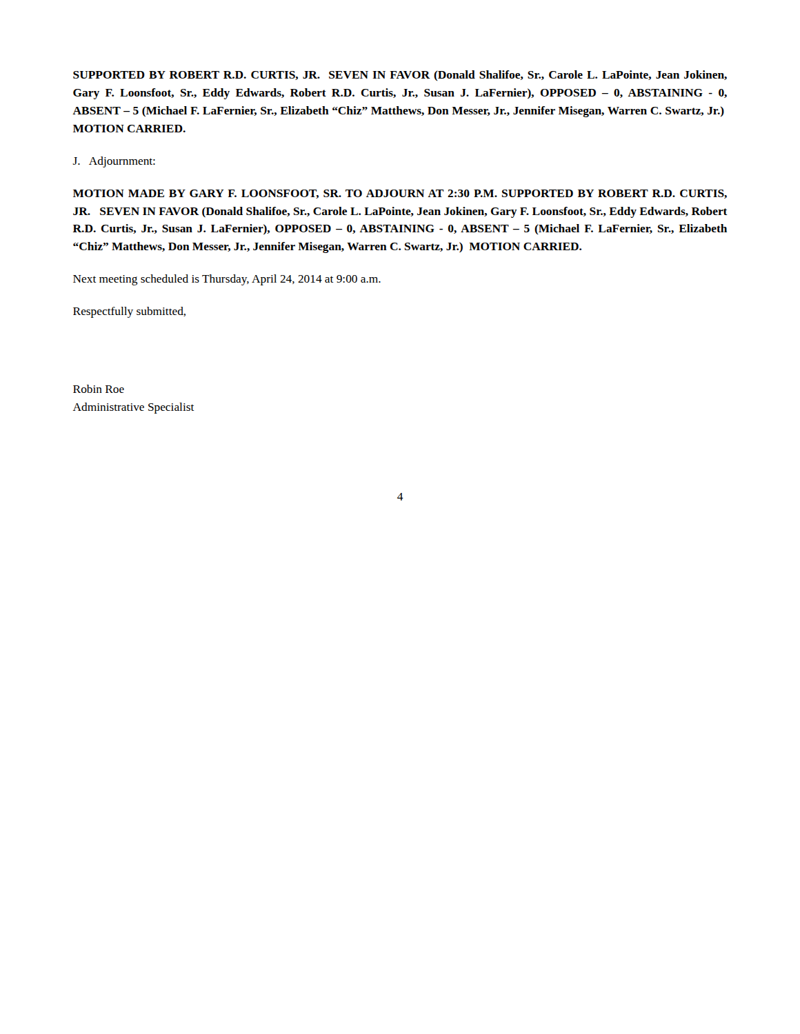SUPPORTED BY ROBERT R.D. CURTIS, JR. SEVEN IN FAVOR (Donald Shalifoe, Sr., Carole L. LaPointe, Jean Jokinen, Gary F. Loonsfoot, Sr., Eddy Edwards, Robert R.D. Curtis, Jr., Susan J. LaFernier), OPPOSED – 0, ABSTAINING - 0, ABSENT – 5 (Michael F. LaFernier, Sr., Elizabeth “Chiz” Matthews, Don Messer, Jr., Jennifer Misegan, Warren C. Swartz, Jr.) MOTION CARRIED.
J. Adjournment:
MOTION MADE BY GARY F. LOONSFOOT, SR. TO ADJOURN AT 2:30 P.M. SUPPORTED BY ROBERT R.D. CURTIS, JR. SEVEN IN FAVOR (Donald Shalifoe, Sr., Carole L. LaPointe, Jean Jokinen, Gary F. Loonsfoot, Sr., Eddy Edwards, Robert R.D. Curtis, Jr., Susan J. LaFernier), OPPOSED – 0, ABSTAINING - 0, ABSENT – 5 (Michael F. LaFernier, Sr., Elizabeth “Chiz” Matthews, Don Messer, Jr., Jennifer Misegan, Warren C. Swartz, Jr.) MOTION CARRIED.
Next meeting scheduled is Thursday, April 24, 2014 at 9:00 a.m.
Respectfully submitted,
Robin Roe
Administrative Specialist
4